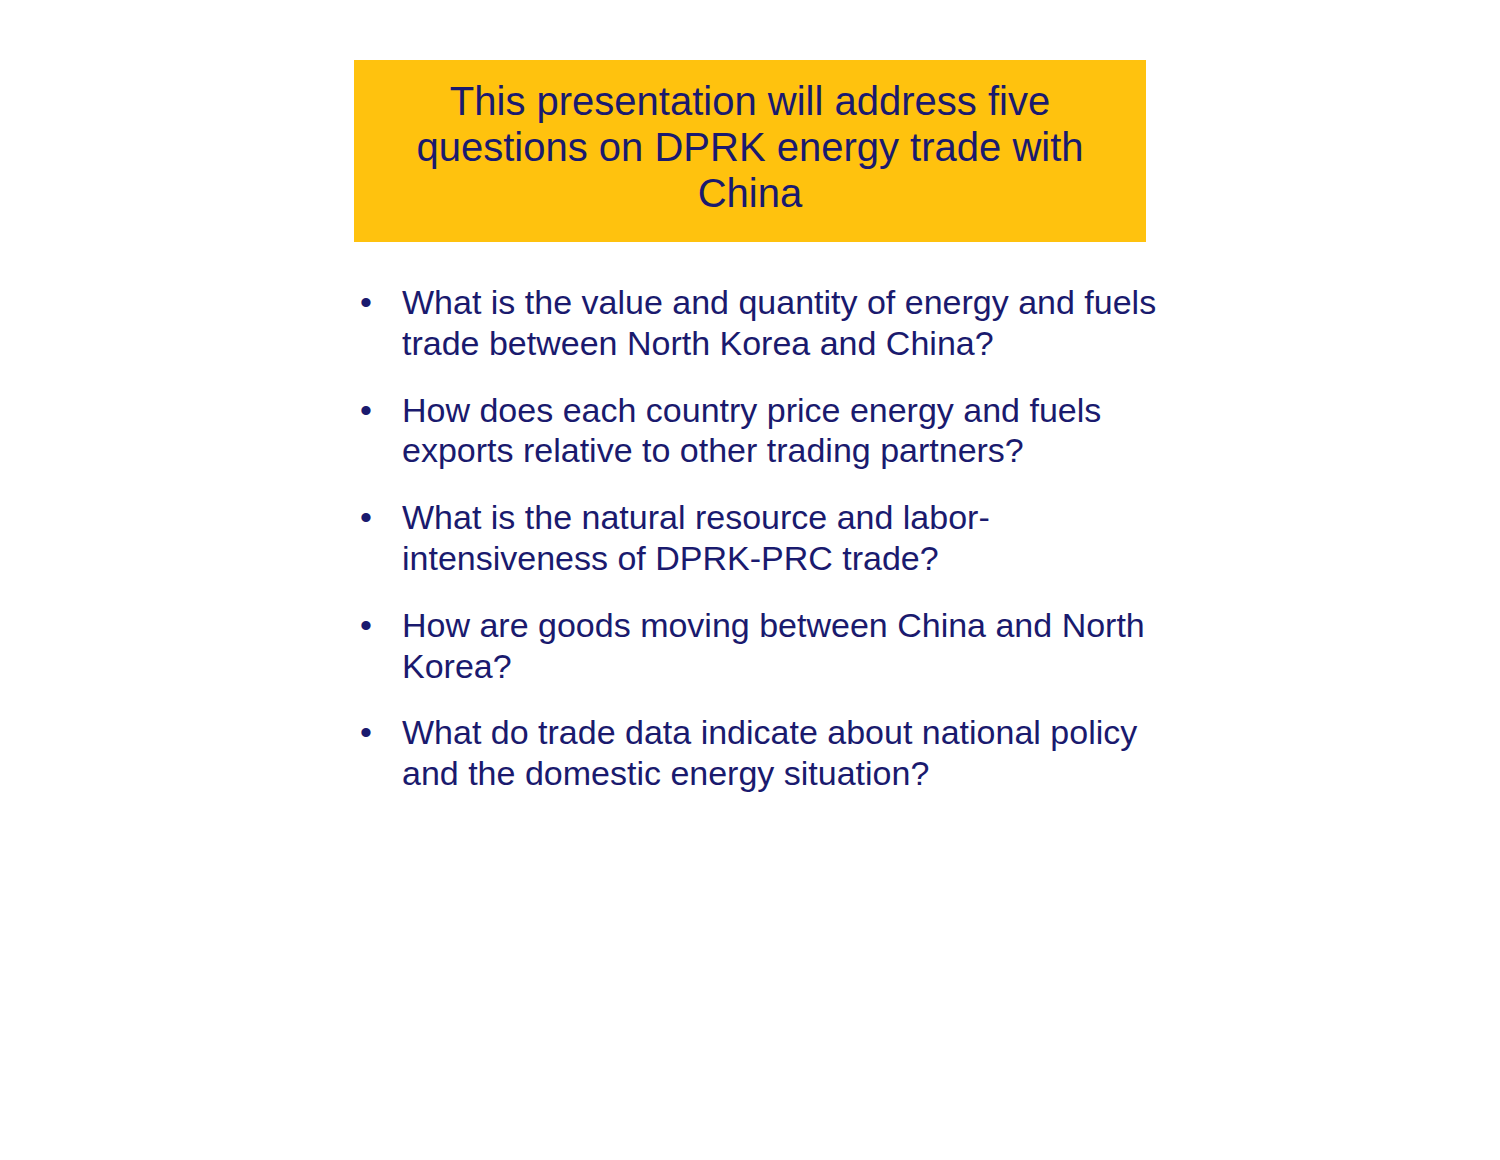This presentation will address five questions on DPRK energy trade with China
What is the value and quantity of energy and fuels trade between North Korea and China?
How does each country price energy and fuels exports relative to other trading partners?
What is the natural resource and labor-intensiveness of DPRK-PRC trade?
How are goods moving between China and North Korea?
What do trade data indicate about national policy and the domestic energy situation?